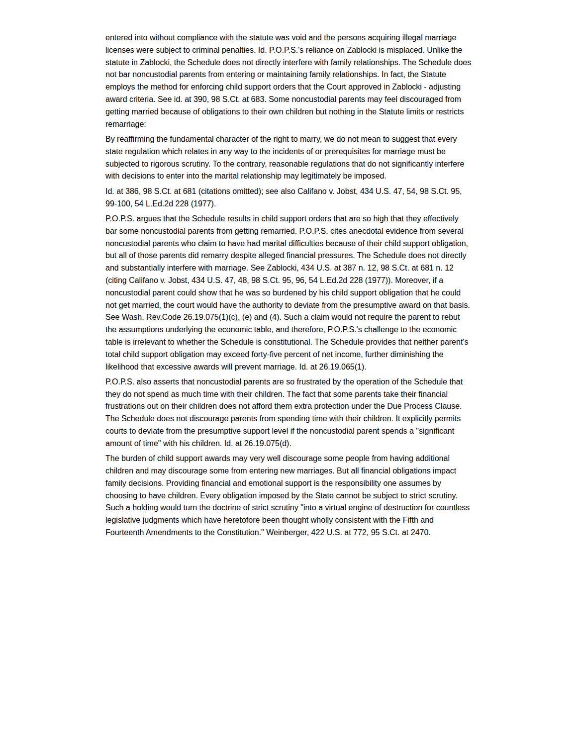entered into without compliance with the statute was void and the persons acquiring illegal marriage licenses were subject to criminal penalties. Id. P.O.P.S.'s reliance on Zablocki is misplaced. Unlike the statute in Zablocki, the Schedule does not directly interfere with family relationships. The Schedule does not bar noncustodial parents from entering or maintaining family relationships. In fact, the Statute employs the method for enforcing child support orders that the Court approved in Zablocki - adjusting award criteria. See id. at 390, 98 S.Ct. at 683. Some noncustodial parents may feel discouraged from getting married because of obligations to their own children but nothing in the Statute limits or restricts remarriage:
By reaffirming the fundamental character of the right to marry, we do not mean to suggest that every state regulation which relates in any way to the incidents of or prerequisites for marriage must be subjected to rigorous scrutiny. To the contrary, reasonable regulations that do not significantly interfere with decisions to enter into the marital relationship may legitimately be imposed.
Id. at 386, 98 S.Ct. at 681 (citations omitted); see also Califano v. Jobst, 434 U.S. 47, 54, 98 S.Ct. 95, 99-100, 54 L.Ed.2d 228 (1977).
P.O.P.S. argues that the Schedule results in child support orders that are so high that they effectively bar some noncustodial parents from getting remarried. P.O.P.S. cites anecdotal evidence from several noncustodial parents who claim to have had marital difficulties because of their child support obligation, but all of those parents did remarry despite alleged financial pressures. The Schedule does not directly and substantially interfere with marriage. See Zablocki, 434 U.S. at 387 n. 12, 98 S.Ct. at 681 n. 12 (citing Califano v. Jobst, 434 U.S. 47, 48, 98 S.Ct. 95, 96, 54 L.Ed.2d 228 (1977)). Moreover, if a noncustodial parent could show that he was so burdened by his child support obligation that he could not get married, the court would have the authority to deviate from the presumptive award on that basis. See Wash. Rev.Code 26.19.075(1)(c), (e) and (4). Such a claim would not require the parent to rebut the assumptions underlying the economic table, and therefore, P.O.P.S.'s challenge to the economic table is irrelevant to whether the Schedule is constitutional. The Schedule provides that neither parent's total child support obligation may exceed forty-five percent of net income, further diminishing the likelihood that excessive awards will prevent marriage. Id. at 26.19.065(1).
P.O.P.S. also asserts that noncustodial parents are so frustrated by the operation of the Schedule that they do not spend as much time with their children. The fact that some parents take their financial frustrations out on their children does not afford them extra protection under the Due Process Clause. The Schedule does not discourage parents from spending time with their children. It explicitly permits courts to deviate from the presumptive support level if the noncustodial parent spends a "significant amount of time" with his children. Id. at 26.19.075(d).
The burden of child support awards may very well discourage some people from having additional children and may discourage some from entering new marriages. But all financial obligations impact family decisions. Providing financial and emotional support is the responsibility one assumes by choosing to have children. Every obligation imposed by the State cannot be subject to strict scrutiny. Such a holding would turn the doctrine of strict scrutiny "into a virtual engine of destruction for countless legislative judgments which have heretofore been thought wholly consistent with the Fifth and Fourteenth Amendments to the Constitution." Weinberger, 422 U.S. at 772, 95 S.Ct. at 2470.